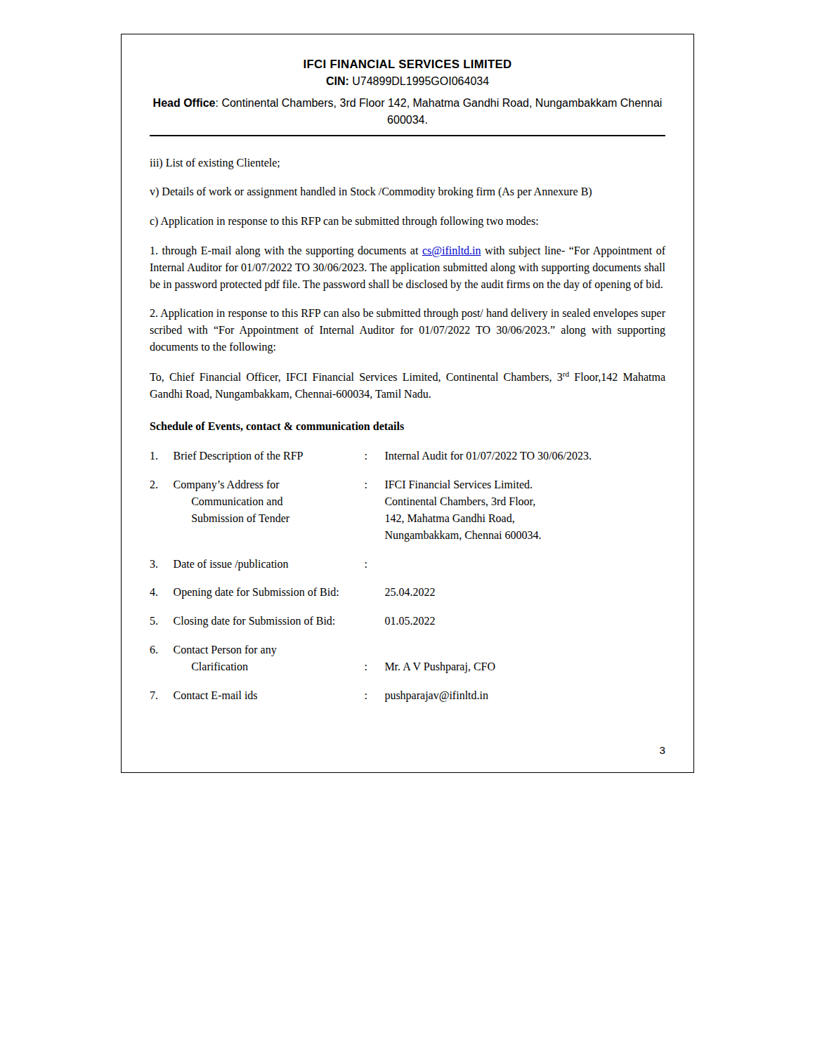IFCI FINANCIAL SERVICES LIMITED
CIN: U74899DL1995GOI064034
Head Office: Continental Chambers, 3rd Floor 142, Mahatma Gandhi Road, Nungambakkam Chennai 600034.
iii) List of existing Clientele;
v) Details of work or assignment handled in Stock /Commodity broking firm (As per Annexure B)
c) Application in response to this RFP can be submitted through following two modes:
1. through E-mail along with the supporting documents at cs@ifinltd.in with subject line- “For Appointment of Internal Auditor for 01/07/2022 TO 30/06/2023. The application submitted along with supporting documents shall be in password protected pdf file. The password shall be disclosed by the audit firms on the day of opening of bid.
2. Application in response to this RFP can also be submitted through post/ hand delivery in sealed envelopes super scribed with “For Appointment of Internal Auditor for 01/07/2022 TO 30/06/2023.” along with supporting documents to the following:
To, Chief Financial Officer, IFCI Financial Services Limited, Continental Chambers, 3rd Floor,142 Mahatma Gandhi Road, Nungambakkam, Chennai-600034, Tamil Nadu.
Schedule of Events, contact & communication details
| 1. | Brief Description of the RFP | : | Internal Audit for 01/07/2022 TO 30/06/2023. |
| 2. | Company’s Address for Communication and Submission of Tender | : | IFCI Financial Services Limited. Continental Chambers, 3rd Floor, 142, Mahatma Gandhi Road, Nungambakkam, Chennai 600034. |
| 3. | Date of issue /publication | : | |
| 4. | Opening date for Submission of Bid: | | 25.04.2022 |
| 5. | Closing date for Submission of Bid: | | 01.05.2022 |
| 6. | Contact Person for any Clarification | : | Mr. A V Pushparaj, CFO |
| 7. | Contact E-mail ids | : | pushparajav@ifinltd.in |
3